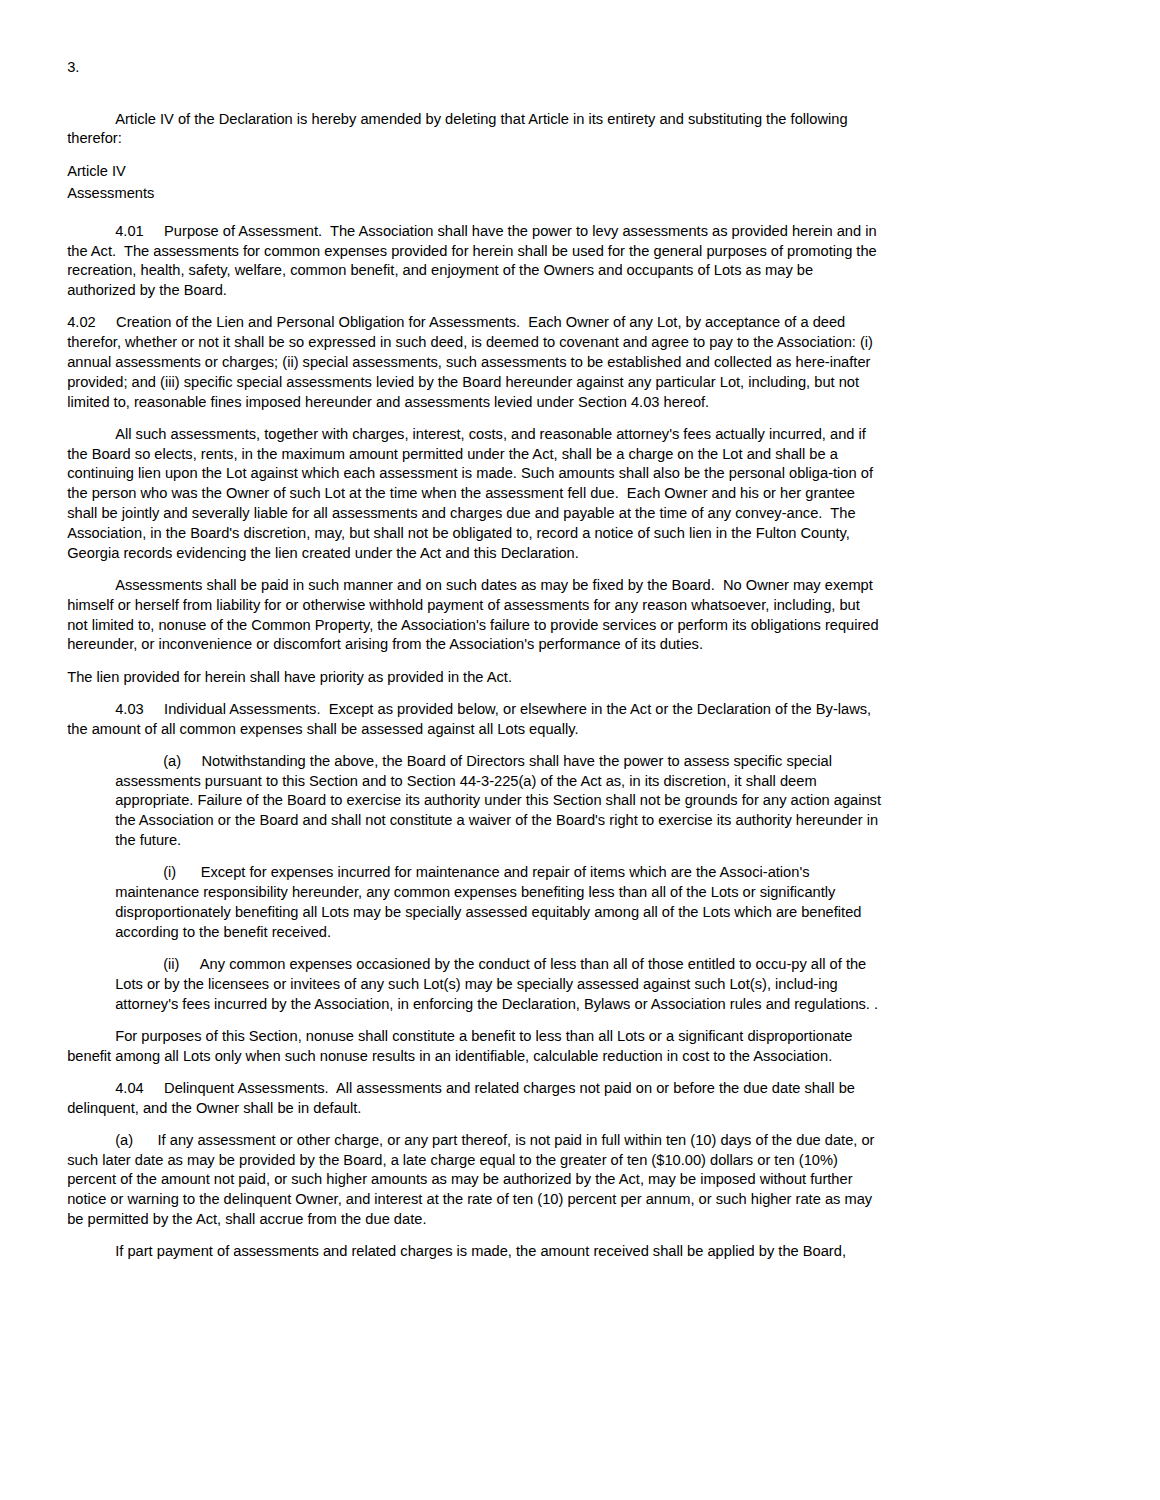3.
Article IV of the Declaration is hereby amended by deleting that Article in its entirety and substituting the following therefor:
Article IV
Assessments
4.01 Purpose of Assessment. The Association shall have the power to levy assessments as provided herein and in the Act. The assessments for common expenses provided for herein shall be used for the general purposes of promoting the recreation, health, safety, welfare, common benefit, and enjoyment of the Owners and occupants of Lots as may be authorized by the Board.
4.02 Creation of the Lien and Personal Obligation for Assessments. Each Owner of any Lot, by acceptance of a deed therefor, whether or not it shall be so expressed in such deed, is deemed to covenant and agree to pay to the Association: (i) annual assessments or charges; (ii) special assessments, such assessments to be established and collected as here-inafter provided; and (iii) specific special assessments levied by the Board hereunder against any particular Lot, including, but not limited to, reasonable fines imposed hereunder and assessments levied under Section 4.03 hereof.
All such assessments, together with charges, interest, costs, and reasonable attorney's fees actually incurred, and if the Board so elects, rents, in the maximum amount permitted under the Act, shall be a charge on the Lot and shall be a continuing lien upon the Lot against which each assessment is made. Such amounts shall also be the personal obliga-tion of the person who was the Owner of such Lot at the time when the assessment fell due. Each Owner and his or her grantee shall be jointly and severally liable for all assessments and charges due and payable at the time of any convey-ance. The Association, in the Board's discretion, may, but shall not be obligated to, record a notice of such lien in the Fulton County, Georgia records evidencing the lien created under the Act and this Declaration.
Assessments shall be paid in such manner and on such dates as may be fixed by the Board. No Owner may exempt himself or herself from liability for or otherwise withhold payment of assessments for any reason whatsoever, including, but not limited to, nonuse of the Common Property, the Association's failure to provide services or perform its obligations required hereunder, or inconvenience or discomfort arising from the Association's performance of its duties.
The lien provided for herein shall have priority as provided in the Act.
4.03 Individual Assessments. Except as provided below, or elsewhere in the Act or the Declaration of the By-laws, the amount of all common expenses shall be assessed against all Lots equally.
(a) Notwithstanding the above, the Board of Directors shall have the power to assess specific special assessments pursuant to this Section and to Section 44-3-225(a) of the Act as, in its discretion, it shall deem appropriate. Failure of the Board to exercise its authority under this Section shall not be grounds for any action against the Association or the Board and shall not constitute a waiver of the Board's right to exercise its authority hereunder in the future.
(i) Except for expenses incurred for maintenance and repair of items which are the Associ-ation's maintenance responsibility hereunder, any common expenses benefiting less than all of the Lots or significantly disproportionately benefiting all Lots may be specially assessed equitably among all of the Lots which are benefited according to the benefit received.
(ii) Any common expenses occasioned by the conduct of less than all of those entitled to occu-py all of the Lots or by the licensees or invitees of any such Lot(s) may be specially assessed against such Lot(s), includ-ing attorney's fees incurred by the Association, in enforcing the Declaration, Bylaws or Association rules and regulations. .
For purposes of this Section, nonuse shall constitute a benefit to less than all Lots or a significant disproportionate benefit among all Lots only when such nonuse results in an identifiable, calculable reduction in cost to the Association.
4.04 Delinquent Assessments. All assessments and related charges not paid on or before the due date shall be delinquent, and the Owner shall be in default.
(a) If any assessment or other charge, or any part thereof, is not paid in full within ten (10) days of the due date, or such later date as may be provided by the Board, a late charge equal to the greater of ten ($10.00) dollars or ten (10%) percent of the amount not paid, or such higher amounts as may be authorized by the Act, may be imposed without further notice or warning to the delinquent Owner, and interest at the rate of ten (10) percent per annum, or such higher rate as may be permitted by the Act, shall accrue from the due date.
If part payment of assessments and related charges is made, the amount received shall be applied by the Board,